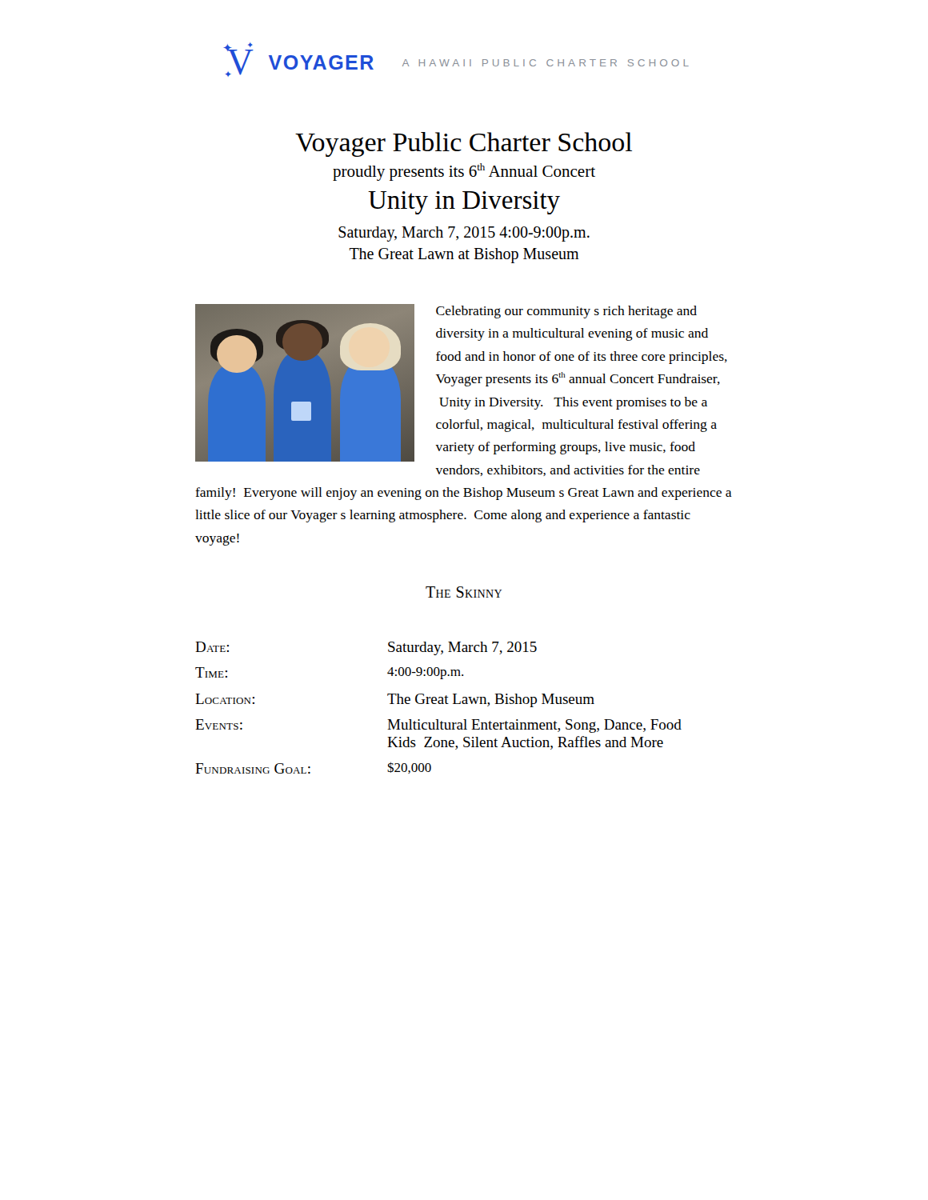✦ ✦ ✦ V
VOYAGER
A HAWAII PUBLIC CHARTER SCHOOL
Voyager Public Charter School
proudly presents its 6th Annual Concert
Unity in Diversity
Saturday, March 7, 2015 4:00-9:00p.m.
The Great Lawn at Bishop Museum
Celebrating our community s rich heritage and diversity in a multicultural evening of music and food and in honor of one of its three core principles, Voyager presents its 6th annual Concert Fundraiser, Unity in Diversity. This event promises to be a colorful, magical, multicultural festival offering a variety of performing groups, live music, food vendors, exhibitors, and activities for the entire family! Everyone will enjoy an evening on the Bishop Museum s Great Lawn and experience a little slice of our Voyager s learning atmosphere. Come along and experience a fantastic voyage!
The Skinny
| Date: | Saturday, March 7, 2015 |
| Time: | 4:00-9:00p.m. |
| Location: | The Great Lawn, Bishop Museum |
| Events: | Multicultural Entertainment, Song, Dance, Food Kids Zone, Silent Auction, Raffles and More |
| Fundraising Goal: | $20,000 |